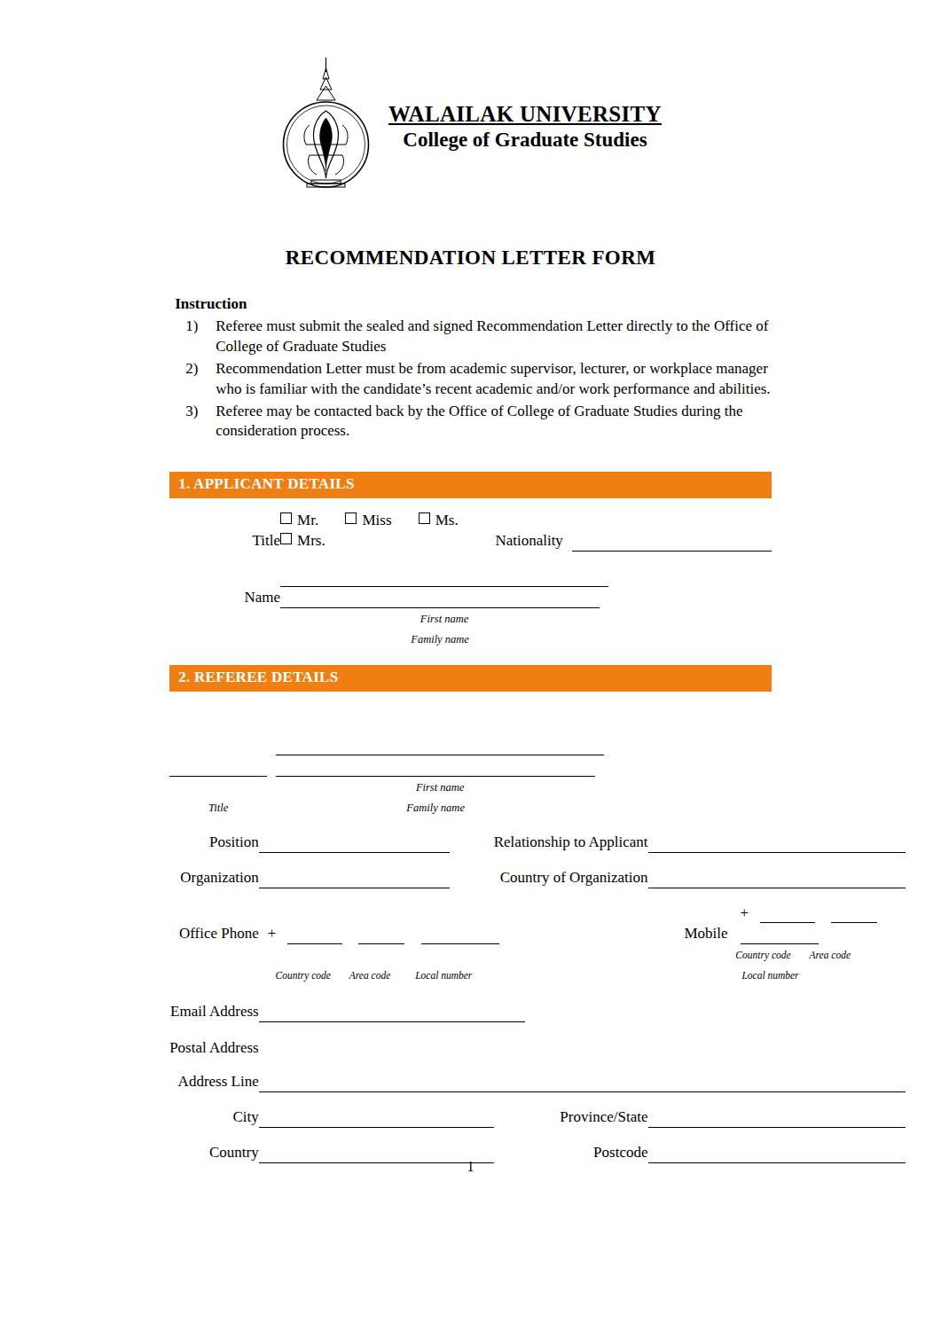WALAILAK UNIVERSITY
College of Graduate Studies
RECOMMENDATION LETTER FORM
Instruction
Referee must submit the sealed and signed Recommendation Letter directly to the Office of College of Graduate Studies
Recommendation Letter must be from academic supervisor, lecturer, or workplace manager who is familiar with the candidate’s recent academic and/or work performance and abilities.
Referee may be contacted back by the Office of College of Graduate Studies during the consideration process.
1. APPLICANT DETAILS
| Title | Mr. Miss Ms. Mrs. | Nationality | |
| Name | |
| | First name Family name |
2. REFEREE DETAILS
| Title | First name Family name |
| Position | | Relationship to Applicant | |
| Organization | | Country of Organization | |
| Office Phone | + | / Mobile / + / |
| | Country code Area code Local number | / / Country code Area code Local number / |
| Email Address | |
| Postal Address | |
| Address Line | |
| City | | Province/State | |
| Country | | Postcode | |
1